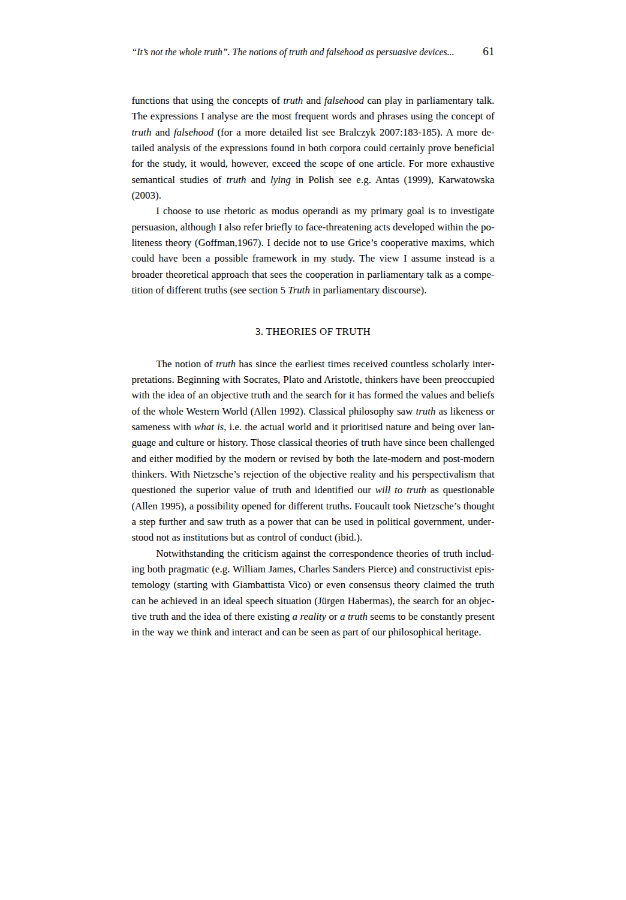“It’s not the whole truth”. The notions of truth and falsehood as persuasive devices... 61
functions that using the concepts of truth and falsehood can play in parliamentary talk. The expressions I analyse are the most frequent words and phrases using the concept of truth and falsehood (for a more detailed list see Bralczyk 2007:183-185). A more detailed analysis of the expressions found in both corpora could certainly prove beneficial for the study, it would, however, exceed the scope of one article. For more exhaustive semantical studies of truth and lying in Polish see e.g. Antas (1999), Karwatowska (2003).
I choose to use rhetoric as modus operandi as my primary goal is to investigate persuasion, although I also refer briefly to face-threatening acts developed within the politeness theory (Goffman,1967). I decide not to use Grice’s cooperative maxims, which could have been a possible framework in my study. The view I assume instead is a broader theoretical approach that sees the cooperation in parliamentary talk as a competition of different truths (see section 5 Truth in parliamentary discourse).
3. Theories of truth
The notion of truth has since the earliest times received countless scholarly interpretations. Beginning with Socrates, Plato and Aristotle, thinkers have been preoccupied with the idea of an objective truth and the search for it has formed the values and beliefs of the whole Western World (Allen 1992). Classical philosophy saw truth as likeness or sameness with what is, i.e. the actual world and it prioritised nature and being over language and culture or history. Those classical theories of truth have since been challenged and either modified by the modern or revised by both the late-modern and post-modern thinkers. With Nietzsche’s rejection of the objective reality and his perspectivalism that questioned the superior value of truth and identified our will to truth as questionable (Allen 1995), a possibility opened for different truths. Foucault took Nietzsche’s thought a step further and saw truth as a power that can be used in political government, understood not as institutions but as control of conduct (ibid.).
Notwithstanding the criticism against the correspondence theories of truth including both pragmatic (e.g. William James, Charles Sanders Pierce) and constructivist epistemology (starting with Giambattista Vico) or even consensus theory claimed the truth can be achieved in an ideal speech situation (Jürgen Habermas), the search for an objective truth and the idea of there existing a reality or a truth seems to be constantly present in the way we think and interact and can be seen as part of our philosophical heritage.